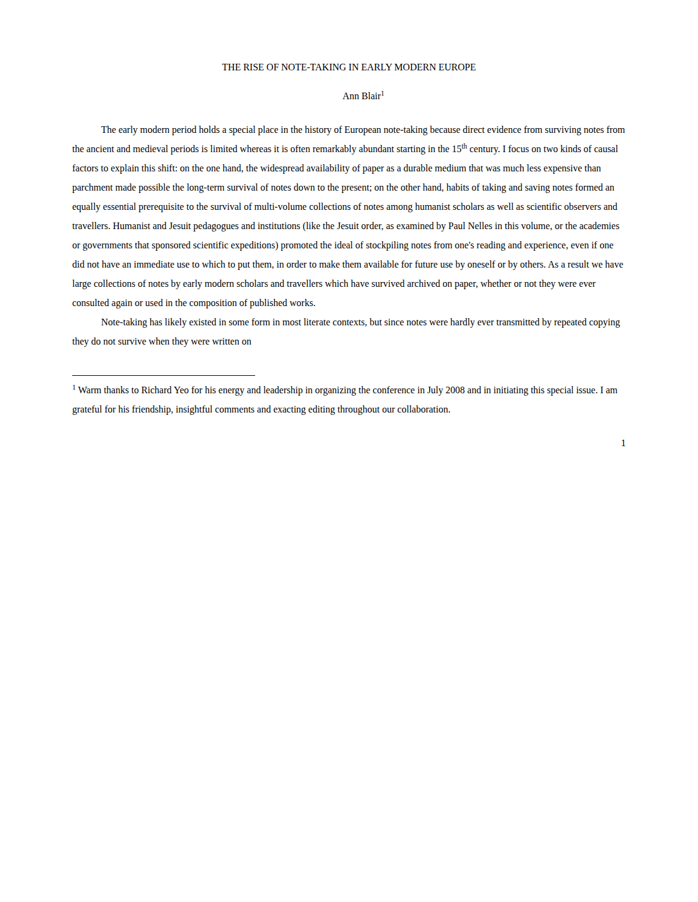The Rise of Note-Taking in Early Modern Europe
Ann Blair1
The early modern period holds a special place in the history of European note-taking because direct evidence from surviving notes from the ancient and medieval periods is limited whereas it is often remarkably abundant starting in the 15th century. I focus on two kinds of causal factors to explain this shift: on the one hand, the widespread availability of paper as a durable medium that was much less expensive than parchment made possible the long-term survival of notes down to the present; on the other hand, habits of taking and saving notes formed an equally essential prerequisite to the survival of multi-volume collections of notes among humanist scholars as well as scientific observers and travellers. Humanist and Jesuit pedagogues and institutions (like the Jesuit order, as examined by Paul Nelles in this volume, or the academies or governments that sponsored scientific expeditions) promoted the ideal of stockpiling notes from one's reading and experience, even if one did not have an immediate use to which to put them, in order to make them available for future use by oneself or by others. As a result we have large collections of notes by early modern scholars and travellers which have survived archived on paper, whether or not they were ever consulted again or used in the composition of published works.
Note-taking has likely existed in some form in most literate contexts, but since notes were hardly ever transmitted by repeated copying they do not survive when they were written on
1 Warm thanks to Richard Yeo for his energy and leadership in organizing the conference in July 2008 and in initiating this special issue. I am grateful for his friendship, insightful comments and exacting editing throughout our collaboration.
1